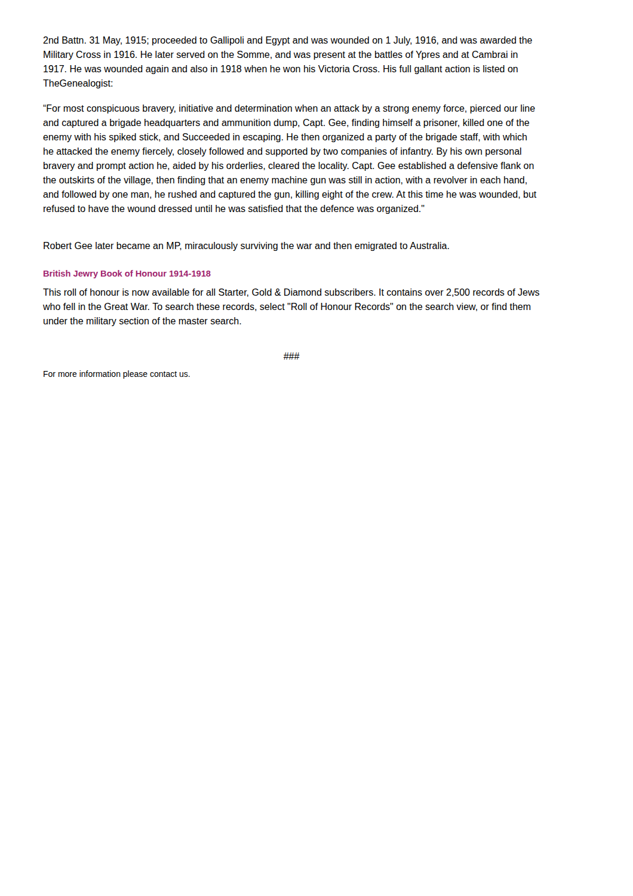2nd Battn. 31 May, 1915; proceeded to Gallipoli and Egypt and was wounded on 1 July, 1916, and was awarded the Military Cross in 1916. He later served on the Somme, and was present at the battles of Ypres and at Cambrai in 1917. He was wounded again and also in 1918 when he won his Victoria Cross. His full gallant action is listed on TheGenealogist:
“For most conspicuous bravery, initiative and determination when an attack by a strong enemy force, pierced our line and captured a brigade headquarters and ammunition dump, Capt. Gee, finding himself a prisoner, killed one of the enemy with his spiked stick, and Succeeded in escaping. He then organized a party of the brigade staff, with which he attacked the enemy fiercely, closely followed and supported by two companies of infantry. By his own personal bravery and prompt action he, aided by his orderlies, cleared the locality. Capt. Gee established a defensive flank on the outskirts of the village, then finding that an enemy machine gun was still in action, with a revolver in each hand, and followed by one man, he rushed and captured the gun, killing eight of the crew. At this time he was wounded, but refused to have the wound dressed until he was satisfied that the defence was organized."
Robert Gee later became an MP, miraculously surviving the war and then emigrated to Australia.
British Jewry Book of Honour 1914-1918
This roll of honour is now available for all Starter, Gold & Diamond subscribers. It contains over 2,500 records of Jews who fell in the Great War. To search these records, select "Roll of Honour Records" on the search view, or find them under the military section of the master search.
###
For more information please contact us.